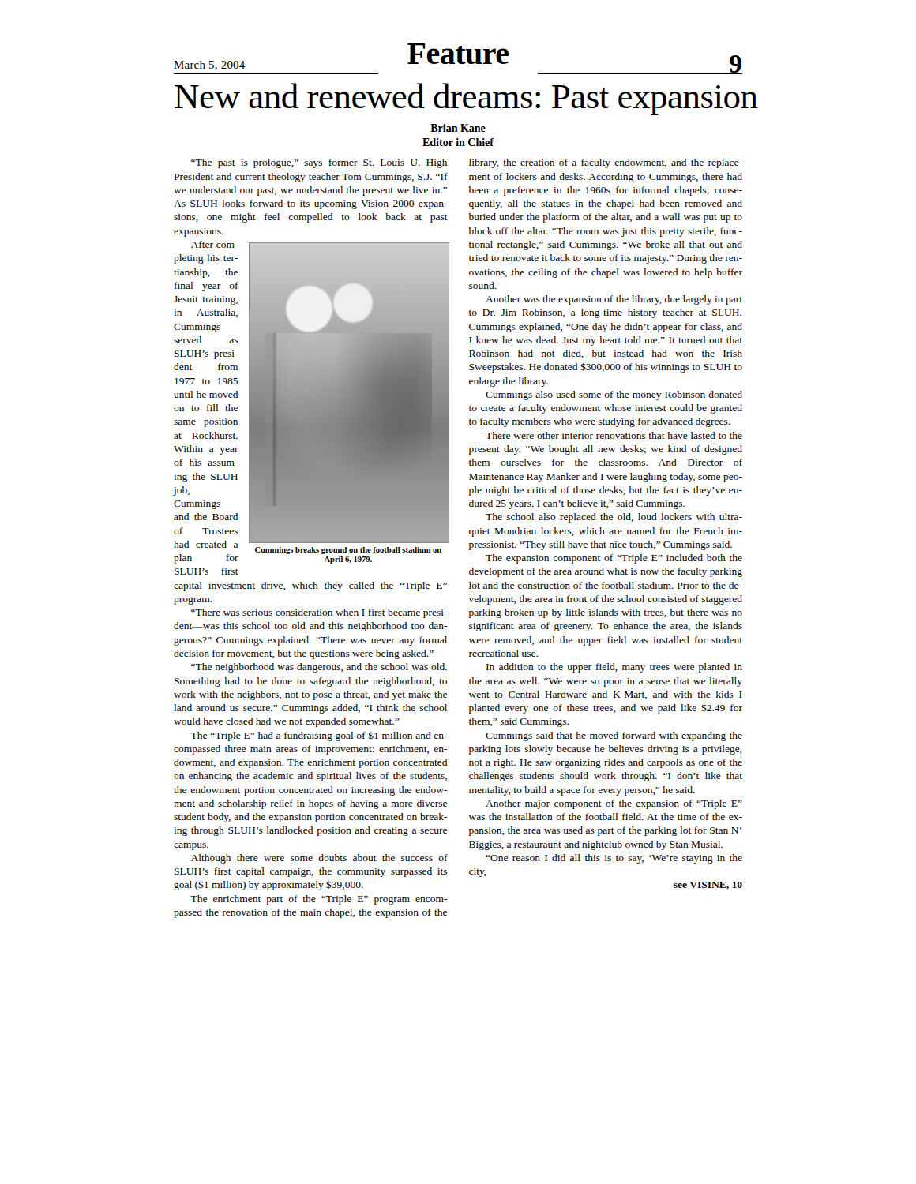March 5, 2004
News
Feature
9
New and renewed dreams: Past expansion
Brian Kane
Editor in Chief
“The past is prologue,” says former St. Louis U. High President and current theology teacher Tom Cummings, S.J. “If we understand our past, we understand the present we live in.” As SLUH looks forward to its upcoming Vision 2000 expansions, one might feel compelled to look back at past expansions.
PHOTO COURTESY OF TOM CUMMINGS, S.J.
Cummings breaks ground on the football stadium on April 6, 1979.
After completing his tertianship, the final year of Jesuit training, in Australia, Cummings served as SLUH’s president from 1977 to 1985 until he moved on to fill the same position at Rockhurst. Within a year of his assuming the SLUH job, Cummings and the Board of Trustees had created a plan for SLUH’s first capital investment drive, which they called the “Triple E” program.
“There was serious consideration when I first became president—was this school too old and this neighborhood too dangerous?” Cummings explained. “There was never any formal decision for movement, but the questions were being asked.”
“The neighborhood was dangerous, and the school was old. Something had to be done to safeguard the neighborhood, to work with the neighbors, not to pose a threat, and yet make the land around us secure.” Cummings added, “I think the school would have closed had we not expanded somewhat.”
The “Triple E” had a fundraising goal of $1 million and encompassed three main areas of improvement: enrichment, endowment, and expansion. The enrichment portion concentrated on enhancing the academic and spiritual lives of the students, the endowment portion concentrated on increasing the endowment and scholarship relief in hopes of having a more diverse student body, and the expansion portion concentrated on breaking through SLUH’s landlocked position and creating a secure campus.
Although there were some doubts about the success of SLUH’s first capital campaign, the community surpassed its goal ($1 million) by approximately $39,000.
The enrichment part of the “Triple E” program encompassed the renovation of the main chapel, the expansion of the library, the creation of a faculty endowment, and the replacement of lockers and desks. According to Cummings, there had been a preference in the 1960s for informal chapels; consequently, all the statues in the chapel had been removed and buried under the platform of the altar, and a wall was put up to block off the altar. “The room was just this pretty sterile, functional rectangle,” said Cummings. “We broke all that out and tried to renovate it back to some of its majesty.” During the renovations, the ceiling of the chapel was lowered to help buffer sound.
Another was the expansion of the library, due largely in part to Dr. Jim Robinson, a long-time history teacher at SLUH. Cummings explained, “One day he didn’t appear for class, and I knew he was dead. Just my heart told me.” It turned out that Robinson had not died, but instead had won the Irish Sweepstakes. He donated $300,000 of his winnings to SLUH to enlarge the library.
Cummings also used some of the money Robinson donated to create a faculty endowment whose interest could be granted to faculty members who were studying for advanced degrees.
There were other interior renovations that have lasted to the present day. “We bought all new desks; we kind of designed them ourselves for the classrooms. And Director of Maintenance Ray Manker and I were laughing today, some people might be critical of those desks, but the fact is they’ve endured 25 years. I can’t believe it,” said Cummings.
The school also replaced the old, loud lockers with ultra-quiet Mondrian lockers, which are named for the French impressionist. “They still have that nice touch,” Cummings said.
The expansion component of “Triple E” included both the development of the area around what is now the faculty parking lot and the construction of the football stadium. Prior to the development, the area in front of the school consisted of staggered parking broken up by little islands with trees, but there was no significant area of greenery. To enhance the area, the islands were removed, and the upper field was installed for student recreational use.
In addition to the upper field, many trees were planted in the area as well. “We were so poor in a sense that we literally went to Central Hardware and K-Mart, and with the kids I planted every one of these trees, and we paid like $2.49 for them,” said Cummings.
Cummings said that he moved forward with expanding the parking lots slowly because he believes driving is a privilege, not a right. He saw organizing rides and carpools as one of the challenges students should work through. “I don’t like that mentality, to build a space for every person,” he said.
Another major component of the expansion of “Triple E” was the installation of the football field. At the time of the expansion, the area was used as part of the parking lot for Stan N’ Biggies, a restauraunt and nightclub owned by Stan Musial.
“One reason I did all this is to say, ‘We’re staying in the city,
see VISINE, 10